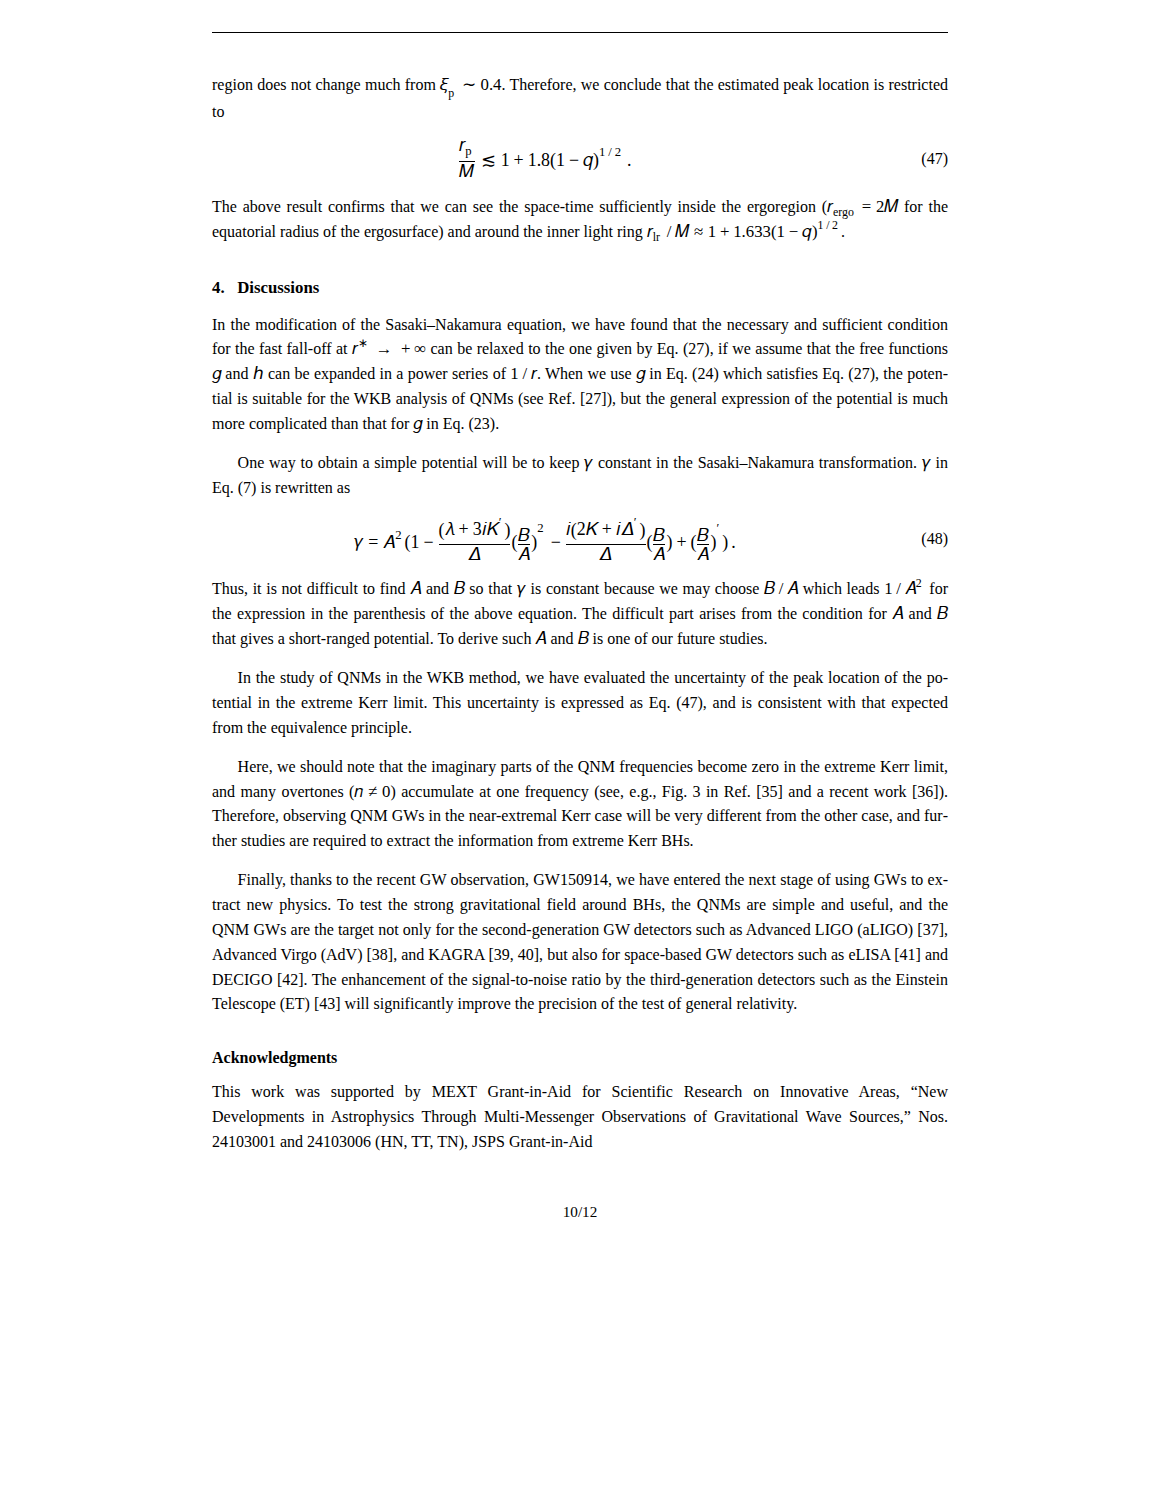region does not change much from ξp∼0.4. Therefore, we conclude that the estimated peak location is restricted to
rpM ≲ 1+1.8 (1−q)1/2 .
(47)
The above result confirms that we can see the space-time sufficiently inside the ergoregion (rergo=2M for the equatorial radius of the ergosurface) and around the inner light ring rlr/M≈1+1.633(1−q)1/2.
4. Discussions
In the modification of the Sasaki–Nakamura equation, we have found that the necessary and sufficient condition for the fast fall-off at r∗→+∞ can be relaxed to the one given by Eq. (27), if we assume that the free functions g and h can be expanded in a power series of 1/r. When we use g in Eq. (24) which satisfies Eq. (27), the potential is suitable for the WKB analysis of QNMs (see Ref. [27]), but the general expression of the potential is much more complicated than that for g in Eq. (23).
One way to obtain a simple potential will be to keep γ constant in the Sasaki–Nakamura transformation. γ in Eq. (7) is rewritten as
γ=A2 ( 1− (λ+3iK′) Δ (BA)2 − i(2K+iΔ′) Δ (BA) + (BA)′ ) .
(48)
Thus, it is not difficult to find A and B so that γ is constant because we may choose B/A which leads 1/A2 for the expression in the parenthesis of the above equation. The difficult part arises from the condition for A and B that gives a short-ranged potential. To derive such A and B is one of our future studies.
In the study of QNMs in the WKB method, we have evaluated the uncertainty of the peak location of the potential in the extreme Kerr limit. This uncertainty is expressed as Eq. (47), and is consistent with that expected from the equivalence principle.
Here, we should note that the imaginary parts of the QNM frequencies become zero in the extreme Kerr limit, and many overtones (n≠0) accumulate at one frequency (see, e.g., Fig. 3 in Ref. [35] and a recent work [36]). Therefore, observing QNM GWs in the near-extremal Kerr case will be very different from the other case, and further studies are required to extract the information from extreme Kerr BHs.
Finally, thanks to the recent GW observation, GW150914, we have entered the next stage of using GWs to extract new physics. To test the strong gravitational field around BHs, the QNMs are simple and useful, and the QNM GWs are the target not only for the second-generation GW detectors such as Advanced LIGO (aLIGO) [37], Advanced Virgo (AdV) [38], and KAGRA [39, 40], but also for space-based GW detectors such as eLISA [41] and DECIGO [42]. The enhancement of the signal-to-noise ratio by the third-generation detectors such as the Einstein Telescope (ET) [43] will significantly improve the precision of the test of general relativity.
Acknowledgments
This work was supported by MEXT Grant-in-Aid for Scientific Research on Innovative Areas, “New Developments in Astrophysics Through Multi-Messenger Observations of Gravitational Wave Sources,” Nos. 24103001 and 24103006 (HN, TT, TN), JSPS Grant-in-Aid
10/12